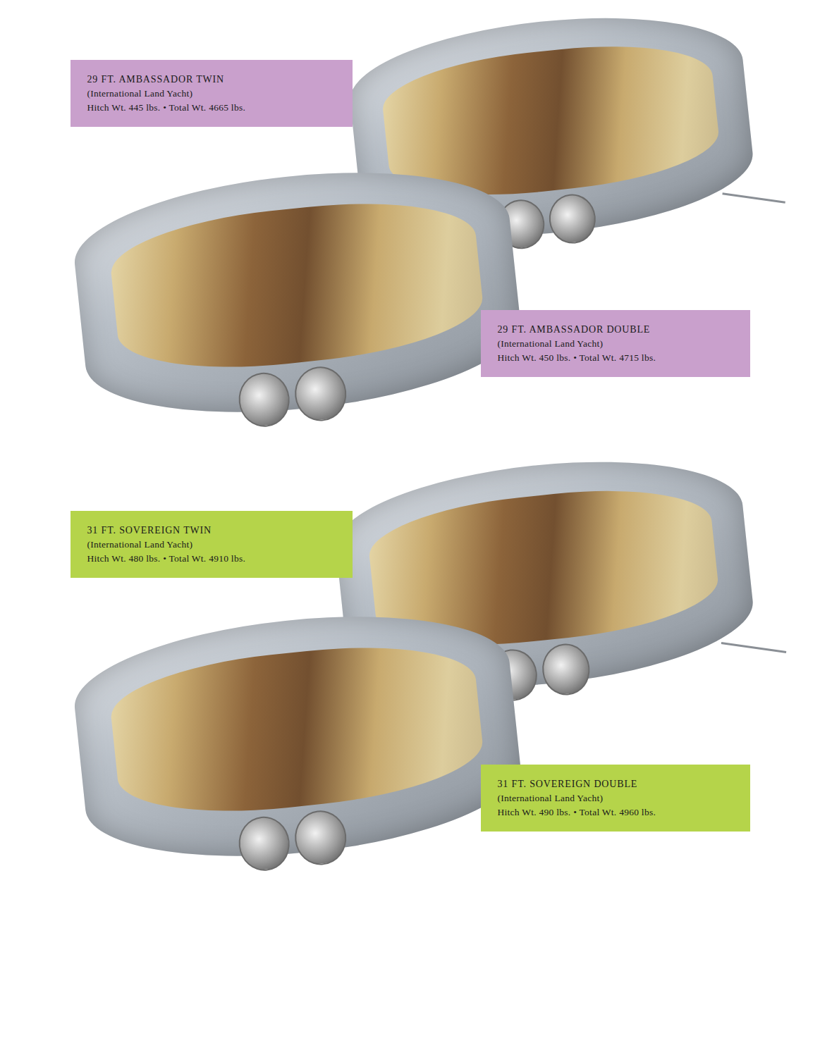29 Ft. Ambassador Twin
(International Land Yacht)
Hitch Wt. 445 lbs. • Total Wt. 4665 lbs.
29 Ft. Ambassador Double
(International Land Yacht)
Hitch Wt. 450 lbs. • Total Wt. 4715 lbs.
31 Ft. Sovereign Twin
(International Land Yacht)
Hitch Wt. 480 lbs. • Total Wt. 4910 lbs.
31 Ft. Sovereign Double
(International Land Yacht)
Hitch Wt. 490 lbs. • Total Wt. 4960 lbs.